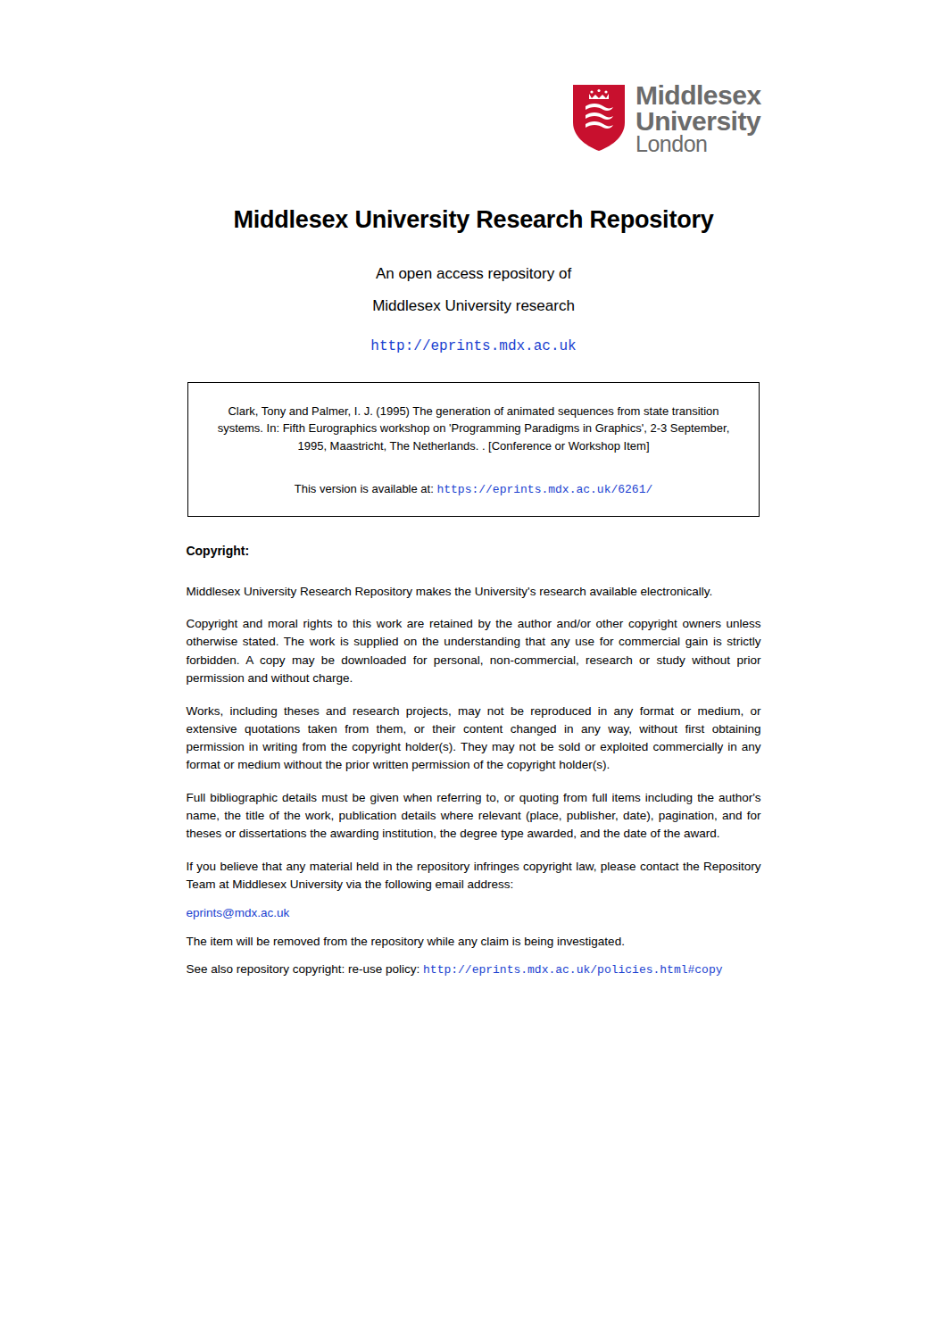Middlesex University London
Middlesex University Research Repository
An open access repository of
Middlesex University research
http://eprints.mdx.ac.uk
Clark, Tony and Palmer, I. J. (1995) The generation of animated sequences from state transition systems. In: Fifth Eurographics workshop on 'Programming Paradigms in Graphics', 2-3 September, 1995, Maastricht, The Netherlands. . [Conference or Workshop Item]
This version is available at: https://eprints.mdx.ac.uk/6261/
Copyright:
Middlesex University Research Repository makes the University's research available electronically.
Copyright and moral rights to this work are retained by the author and/or other copyright owners unless otherwise stated. The work is supplied on the understanding that any use for commercial gain is strictly forbidden. A copy may be downloaded for personal, non-commercial, research or study without prior permission and without charge.
Works, including theses and research projects, may not be reproduced in any format or medium, or extensive quotations taken from them, or their content changed in any way, without first obtaining permission in writing from the copyright holder(s). They may not be sold or exploited commercially in any format or medium without the prior written permission of the copyright holder(s).
Full bibliographic details must be given when referring to, or quoting from full items including the author's name, the title of the work, publication details where relevant (place, publisher, date), pagination, and for theses or dissertations the awarding institution, the degree type awarded, and the date of the award.
If you believe that any material held in the repository infringes copyright law, please contact the Repository Team at Middlesex University via the following email address:
eprints@mdx.ac.uk
The item will be removed from the repository while any claim is being investigated.
See also repository copyright: re-use policy: http://eprints.mdx.ac.uk/policies.html#copy